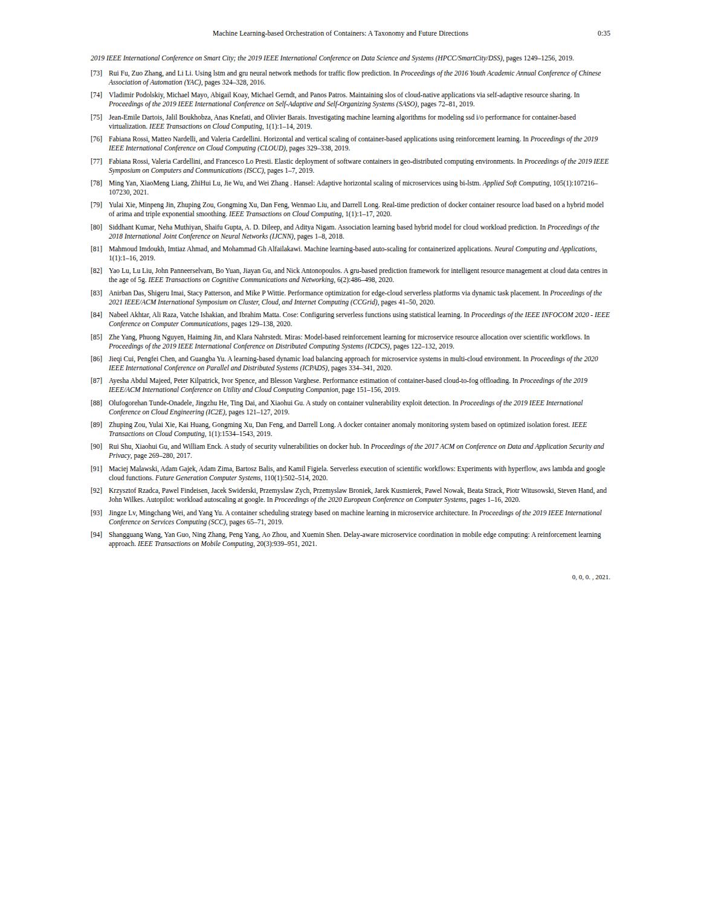0:35 Machine Learning-based Orchestration of Containers: A Taxonomy and Future Directions
2019 IEEE International Conference on Smart City; the 2019 IEEE International Conference on Data Science and Systems (HPCC/SmartCity/DSS), pages 1249–1256, 2019.
[73] Rui Fu, Zuo Zhang, and Li Li. Using lstm and gru neural network methods for traffic flow prediction. In Proceedings of the 2016 Youth Academic Annual Conference of Chinese Association of Automation (YAC), pages 324–328, 2016.
[74] Vladimir Podolskiy, Michael Mayo, Abigail Koay, Michael Gerndt, and Panos Patros. Maintaining slos of cloud-native applications via self-adaptive resource sharing. In Proceedings of the 2019 IEEE International Conference on Self-Adaptive and Self-Organizing Systems (SASO), pages 72–81, 2019.
[75] Jean-Emile Dartois, Jalil Boukhobza, Anas Knefati, and Olivier Barais. Investigating machine learning algorithms for modeling ssd i/o performance for container-based virtualization. IEEE Transactions on Cloud Computing, 1(1):1–14, 2019.
[76] Fabiana Rossi, Matteo Nardelli, and Valeria Cardellini. Horizontal and vertical scaling of container-based applications using reinforcement learning. In Proceedings of the 2019 IEEE International Conference on Cloud Computing (CLOUD), pages 329–338, 2019.
[77] Fabiana Rossi, Valeria Cardellini, and Francesco Lo Presti. Elastic deployment of software containers in geo-distributed computing environments. In Proceedings of the 2019 IEEE Symposium on Computers and Communications (ISCC), pages 1–7, 2019.
[78] Ming Yan, XiaoMeng Liang, ZhiHui Lu, Jie Wu, and Wei Zhang . Hansel: Adaptive horizontal scaling of microservices using bi-lstm. Applied Soft Computing, 105(1):107216–107230, 2021.
[79] Yulai Xie, Minpeng Jin, Zhuping Zou, Gongming Xu, Dan Feng, Wenmao Liu, and Darrell Long. Real-time prediction of docker container resource load based on a hybrid model of arima and triple exponential smoothing. IEEE Transactions on Cloud Computing, 1(1):1–17, 2020.
[80] Siddhant Kumar, Neha Muthiyan, Shaifu Gupta, A. D. Dileep, and Aditya Nigam. Association learning based hybrid model for cloud workload prediction. In Proceedings of the 2018 International Joint Conference on Neural Networks (IJCNN), pages 1–8, 2018.
[81] Mahmoud Imdoukh, Imtiaz Ahmad, and Mohammad Gh Alfailakawi. Machine learning-based auto-scaling for containerized applications. Neural Computing and Applications, 1(1):1–16, 2019.
[82] Yao Lu, Lu Liu, John Panneerselvam, Bo Yuan, Jiayan Gu, and Nick Antonopoulos. A gru-based prediction framework for intelligent resource management at cloud data centres in the age of 5g. IEEE Transactions on Cognitive Communications and Networking, 6(2):486–498, 2020.
[83] Anirban Das, Shigeru Imai, Stacy Patterson, and Mike P Wittie. Performance optimization for edge-cloud serverless platforms via dynamic task placement. In Proceedings of the 2021 IEEE/ACM International Symposium on Cluster, Cloud, and Internet Computing (CCGrid), pages 41–50, 2020.
[84] Nabeel Akhtar, Ali Raza, Vatche Ishakian, and Ibrahim Matta. Cose: Configuring serverless functions using statistical learning. In Proceedings of the IEEE INFOCOM 2020 - IEEE Conference on Computer Communications, pages 129–138, 2020.
[85] Zhe Yang, Phuong Nguyen, Haiming Jin, and Klara Nahrstedt. Miras: Model-based reinforcement learning for microservice resource allocation over scientific workflows. In Proceedings of the 2019 IEEE International Conference on Distributed Computing Systems (ICDCS), pages 122–132, 2019.
[86] Jieqi Cui, Pengfei Chen, and Guangba Yu. A learning-based dynamic load balancing approach for microservice systems in multi-cloud environment. In Proceedings of the 2020 IEEE International Conference on Parallel and Distributed Systems (ICPADS), pages 334–341, 2020.
[87] Ayesha Abdul Majeed, Peter Kilpatrick, Ivor Spence, and Blesson Varghese. Performance estimation of container-based cloud-to-fog offloading. In Proceedings of the 2019 IEEE/ACM International Conference on Utility and Cloud Computing Companion, page 151–156, 2019.
[88] Olufogorehan Tunde-Onadele, Jingzhu He, Ting Dai, and Xiaohui Gu. A study on container vulnerability exploit detection. In Proceedings of the 2019 IEEE International Conference on Cloud Engineering (IC2E), pages 121–127, 2019.
[89] Zhuping Zou, Yulai Xie, Kai Huang, Gongming Xu, Dan Feng, and Darrell Long. A docker container anomaly monitoring system based on optimized isolation forest. IEEE Transactions on Cloud Computing, 1(1):1534–1543, 2019.
[90] Rui Shu, Xiaohui Gu, and William Enck. A study of security vulnerabilities on docker hub. In Proceedings of the 2017 ACM on Conference on Data and Application Security and Privacy, page 269–280, 2017.
[91] Maciej Malawski, Adam Gajek, Adam Zima, Bartosz Balis, and Kamil Figiela. Serverless execution of scientific workflows: Experiments with hyperflow, aws lambda and google cloud functions. Future Generation Computer Systems, 110(1):502–514, 2020.
[92] Krzysztof Rzadca, Pawel Findeisen, Jacek Swiderski, Przemyslaw Zych, Przemyslaw Broniek, Jarek Kusmierek, Pawel Nowak, Beata Strack, Piotr Witusowski, Steven Hand, and John Wilkes. Autopilot: workload autoscaling at google. In Proceedings of the 2020 European Conference on Computer Systems, pages 1–16, 2020.
[93] Jingze Lv, Mingchang Wei, and Yang Yu. A container scheduling strategy based on machine learning in microservice architecture. In Proceedings of the 2019 IEEE International Conference on Services Computing (SCC), pages 65–71, 2019.
[94] Shangguang Wang, Yan Guo, Ning Zhang, Peng Yang, Ao Zhou, and Xuemin Shen. Delay-aware microservice coordination in mobile edge computing: A reinforcement learning approach. IEEE Transactions on Mobile Computing, 20(3):939–951, 2021.
0, 0, 0. , 2021.